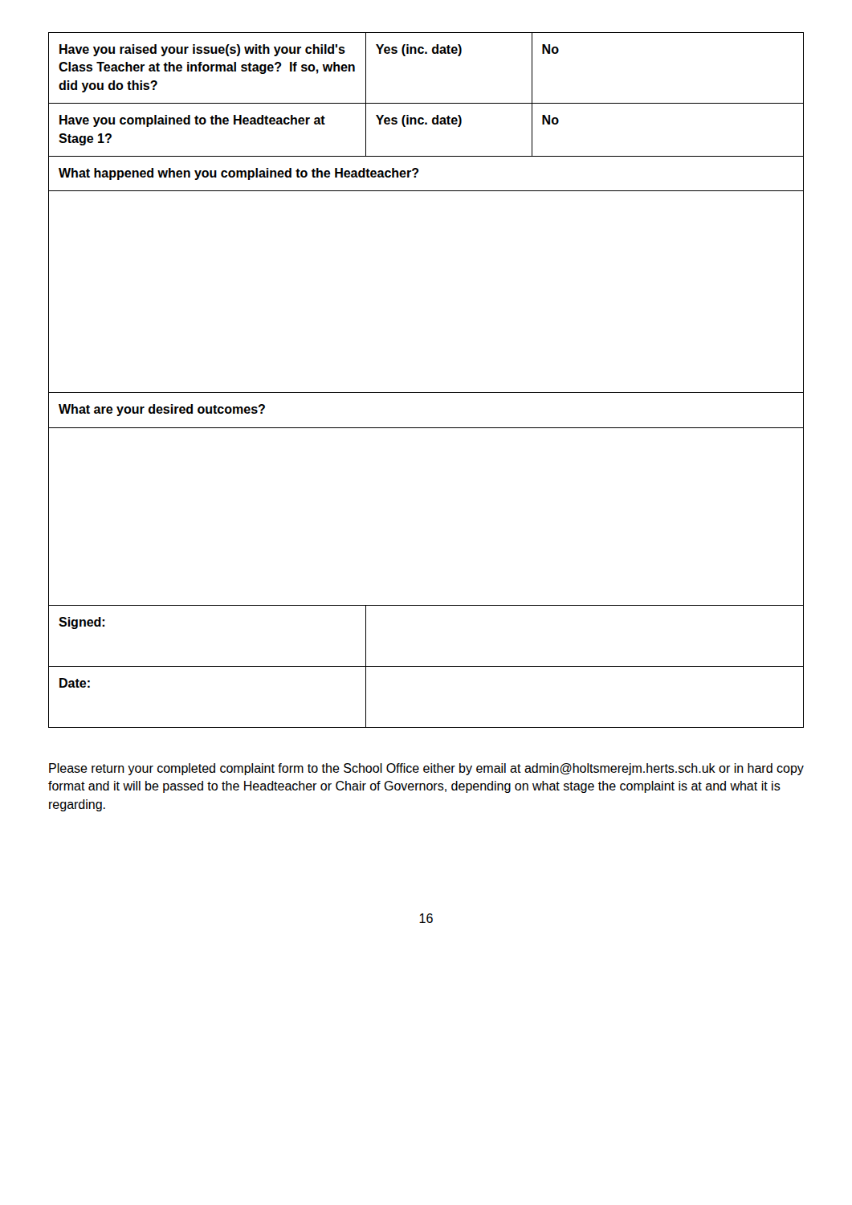| Have you raised your issue(s) with your child's Class Teacher at the informal stage? If so, when did you do this? | Yes (inc. date) | No |
| Have you complained to the Headteacher at Stage 1? | Yes (inc. date) | No |
| What happened when you complained to the Headteacher? |
| What are your desired outcomes? |
| Signed: | |
| Date: | |
Please return your completed complaint form to the School Office either by email at admin@holtsmerejm.herts.sch.uk or in hard copy format and it will be passed to the Headteacher or Chair of Governors, depending on what stage the complaint is at and what it is regarding.
16